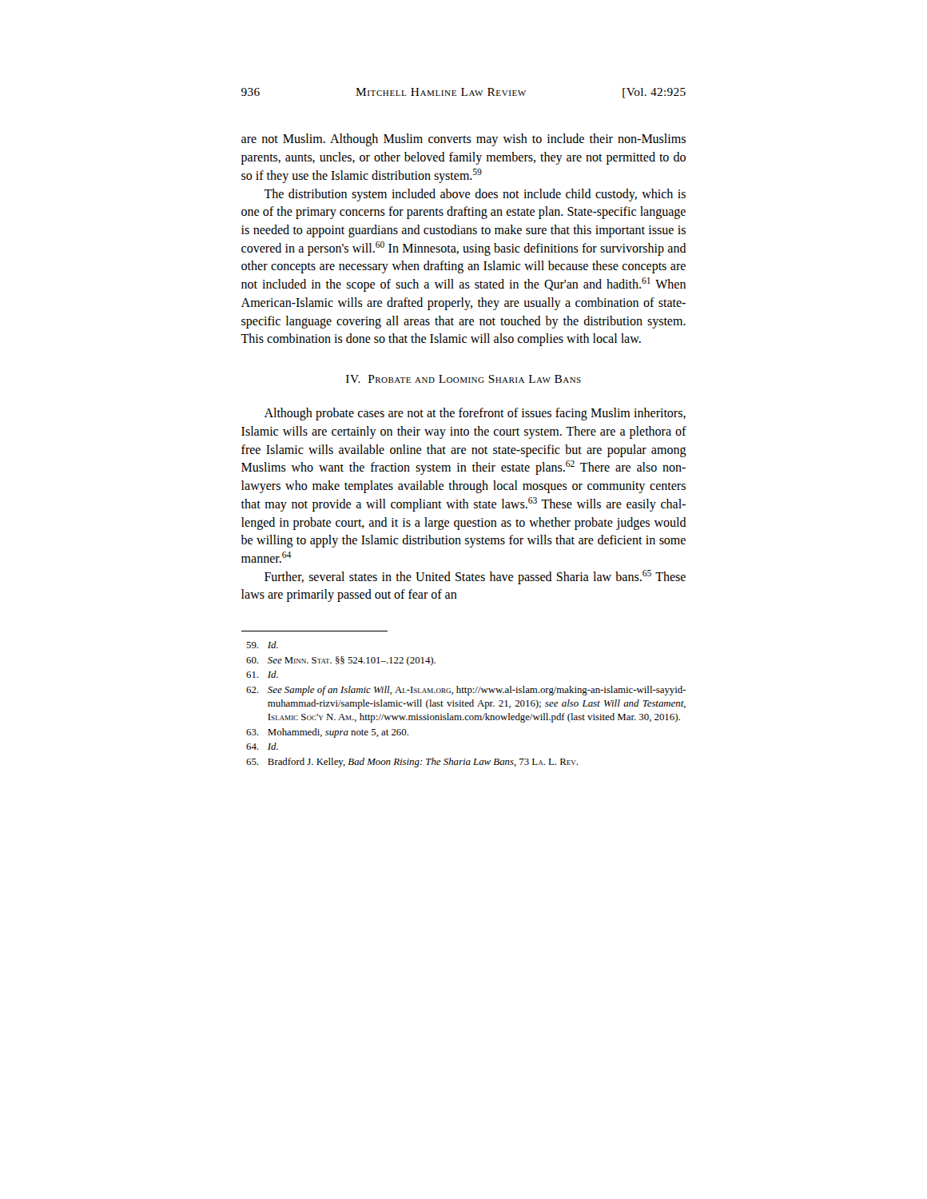936 Mitchell Hamline Law Review [Vol. 42:925
are not Muslim. Although Muslim converts may wish to include their non-Muslims parents, aunts, uncles, or other beloved family members, they are not permitted to do so if they use the Islamic distribution system.59
The distribution system included above does not include child custody, which is one of the primary concerns for parents drafting an estate plan. State-specific language is needed to appoint guardians and custodians to make sure that this important issue is covered in a person's will.60 In Minnesota, using basic definitions for survivorship and other concepts are necessary when drafting an Islamic will because these concepts are not included in the scope of such a will as stated in the Qur'an and hadith.61 When American-Islamic wills are drafted properly, they are usually a combination of state-specific language covering all areas that are not touched by the distribution system. This combination is done so that the Islamic will also complies with local law.
IV. Probate and Looming Sharia Law Bans
Although probate cases are not at the forefront of issues facing Muslim inheritors, Islamic wills are certainly on their way into the court system. There are a plethora of free Islamic wills available online that are not state-specific but are popular among Muslims who want the fraction system in their estate plans.62 There are also non-lawyers who make templates available through local mosques or community centers that may not provide a will compliant with state laws.63 These wills are easily challenged in probate court, and it is a large question as to whether probate judges would be willing to apply the Islamic distribution systems for wills that are deficient in some manner.64
Further, several states in the United States have passed Sharia law bans.65 These laws are primarily passed out of fear of an
59. Id.
60. See Minn. Stat. §§ 524.101–.122 (2014).
61. Id.
62. See Sample of an Islamic Will, Al-Islam.org, http://www.al-islam.org/making-an-islamic-will-sayyid-muhammad-rizvi/sample-islamic-will (last visited Apr. 21, 2016); see also Last Will and Testament, Islamic Soc'y N. Am., http://www.missionislam.com/knowledge/will.pdf (last visited Mar. 30, 2016).
63. Mohammedi, supra note 5, at 260.
64. Id.
65. Bradford J. Kelley, Bad Moon Rising: The Sharia Law Bans, 73 La. L. Rev.